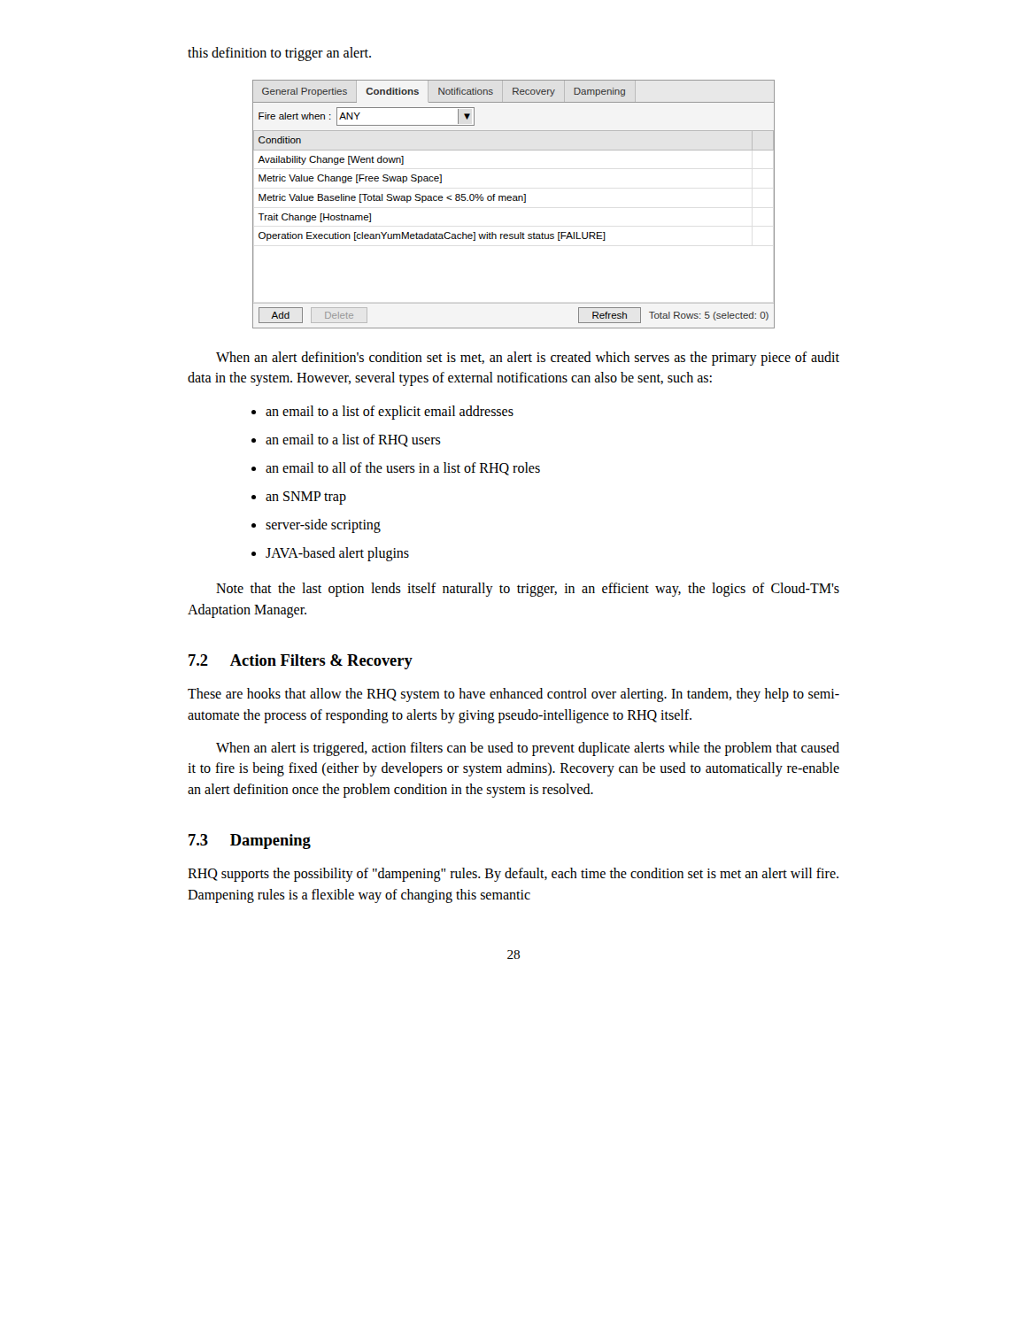this definition to trigger an alert.
General Properties
Conditions
Notifications
Recovery
Dampening
Fire alert when : ANY▼
| Condition | |
| --- | --- |
| Availability Change [Went down] | |
| Metric Value Change [Free Swap Space] | |
| Metric Value Baseline [Total Swap Space < 85.0% of mean] | |
| Trait Change [Hostname] | |
| Operation Execution [cleanYumMetadataCache] with result status [FAILURE] | |
Add Delete
Refresh Total Rows: 5 (selected: 0)
When an alert definition's condition set is met, an alert is created which serves as the primary piece of audit data in the system. However, several types of external notifications can also be sent, such as:
an email to a list of explicit email addresses
an email to a list of RHQ users
an email to all of the users in a list of RHQ roles
an SNMP trap
server-side scripting
JAVA-based alert plugins
Note that the last option lends itself naturally to trigger, in an efficient way, the logics of Cloud-TM's Adaptation Manager.
7.2 Action Filters & Recovery
These are hooks that allow the RHQ system to have enhanced control over alerting. In tandem, they help to semi-automate the process of responding to alerts by giving pseudo-intelligence to RHQ itself.
When an alert is triggered, action filters can be used to prevent duplicate alerts while the problem that caused it to fire is being fixed (either by developers or system admins). Recovery can be used to automatically re-enable an alert definition once the problem condition in the system is resolved.
7.3 Dampening
RHQ supports the possibility of "dampening" rules. By default, each time the condition set is met an alert will fire. Dampening rules is a flexible way of changing this semantic
28